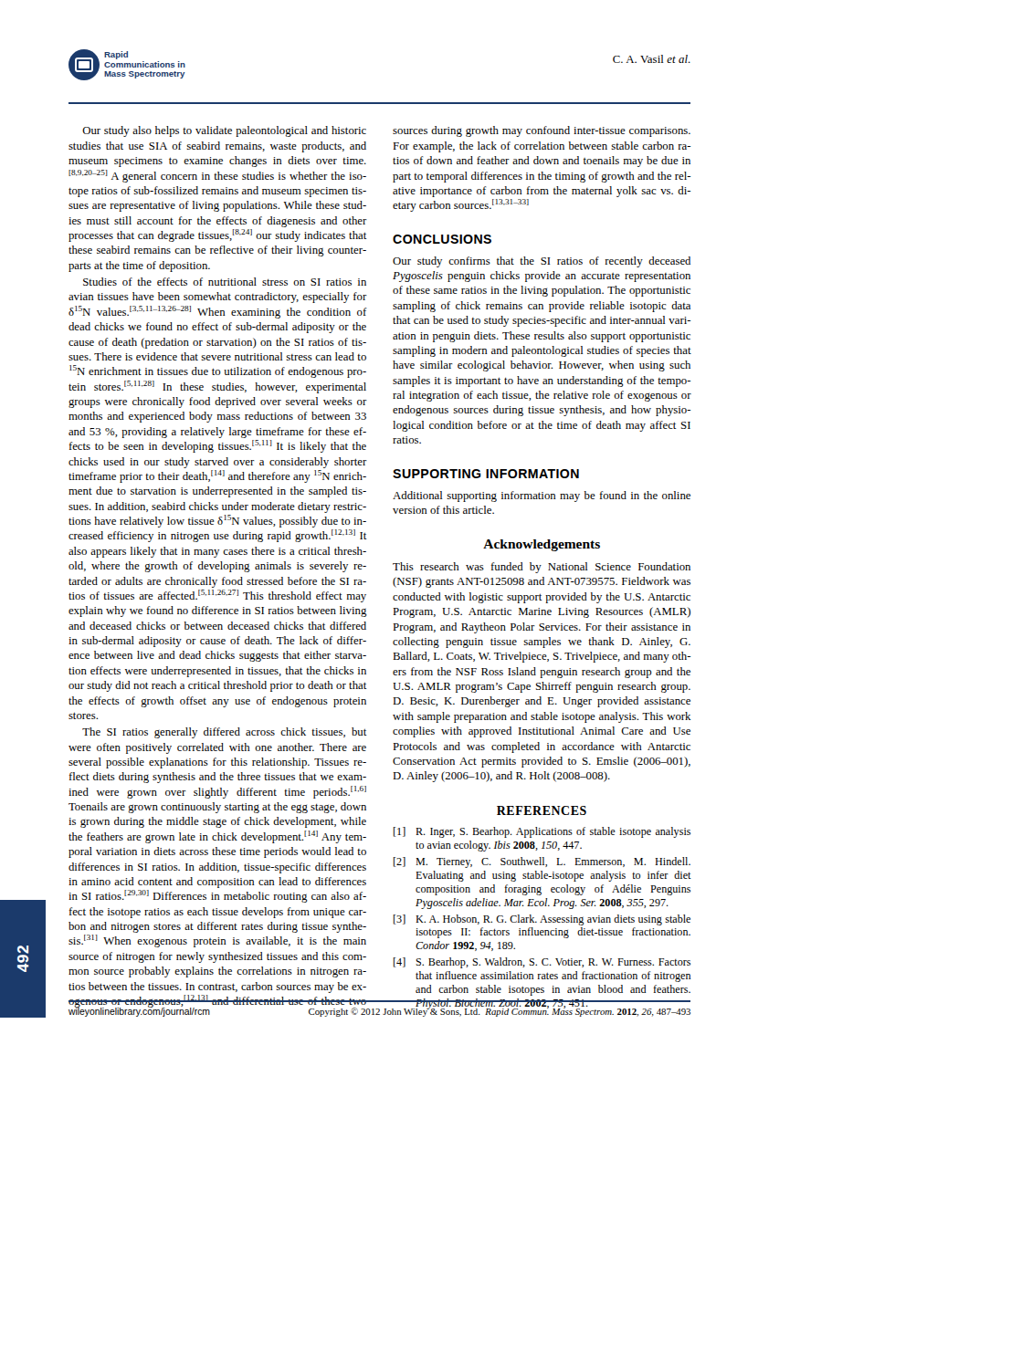Rapid Communications in Mass Spectrometry
C. A. Vasil et al.
Our study also helps to validate paleontological and historic studies that use SIA of seabird remains, waste products, and museum specimens to examine changes in diets over time.[8,9,20–25] A general concern in these studies is whether the isotope ratios of sub-fossilized remains and museum specimen tissues are representative of living populations. While these studies must still account for the effects of diagenesis and other processes that can degrade tissues,[8,24] our study indicates that these seabird remains can be reflective of their living counterparts at the time of deposition.
Studies of the effects of nutritional stress on SI ratios in avian tissues have been somewhat contradictory, especially for δ15N values.[3,5,11–13,26–28] When examining the condition of dead chicks we found no effect of sub-dermal adiposity or the cause of death (predation or starvation) on the SI ratios of tissues. There is evidence that severe nutritional stress can lead to 15N enrichment in tissues due to utilization of endogenous protein stores.[5,11,28] In these studies, however, experimental groups were chronically food deprived over several weeks or months and experienced body mass reductions of between 33 and 53 %, providing a relatively large timeframe for these effects to be seen in developing tissues.[5,11] It is likely that the chicks used in our study starved over a considerably shorter timeframe prior to their death,[14] and therefore any 15N enrichment due to starvation is underrepresented in the sampled tissues. In addition, seabird chicks under moderate dietary restrictions have relatively low tissue δ15N values, possibly due to increased efficiency in nitrogen use during rapid growth.[12,13] It also appears likely that in many cases there is a critical threshold, where the growth of developing animals is severely retarded or adults are chronically food stressed before the SI ratios of tissues are affected.[5,11,26,27] This threshold effect may explain why we found no difference in SI ratios between living and deceased chicks or between deceased chicks that differed in sub-dermal adiposity or cause of death. The lack of difference between live and dead chicks suggests that either starvation effects were underrepresented in tissues, that the chicks in our study did not reach a critical threshold prior to death or that the effects of growth offset any use of endogenous protein stores.
The SI ratios generally differed across chick tissues, but were often positively correlated with one another. There are several possible explanations for this relationship. Tissues reflect diets during synthesis and the three tissues that we examined were grown over slightly different time periods.[1,6] Toenails are grown continuously starting at the egg stage, down is grown during the middle stage of chick development, while the feathers are grown late in chick development.[14] Any temporal variation in diets across these time periods would lead to differences in SI ratios. In addition, tissue-specific differences in amino acid content and composition can lead to differences in SI ratios.[29,30] Differences in metabolic routing can also affect the isotope ratios as each tissue develops from unique carbon and nitrogen stores at different rates during tissue synthesis.[31] When exogenous protein is available, it is the main source of nitrogen for newly synthesized tissues and this common source probably explains the correlations in nitrogen ratios between the tissues. In contrast, carbon sources may be exogenous or endogenous,[12,13] and differential use of these two sources during growth may confound inter-tissue comparisons. For example, the lack of correlation between stable carbon ratios of down and feather and down and toenails may be due in part to temporal differences in the timing of growth and the relative importance of carbon from the maternal yolk sac vs. dietary carbon sources.[13,31–33]
CONCLUSIONS
Our study confirms that the SI ratios of recently deceased Pygoscelis penguin chicks provide an accurate representation of these same ratios in the living population. The opportunistic sampling of chick remains can provide reliable isotopic data that can be used to study species-specific and inter-annual variation in penguin diets. These results also support opportunistic sampling in modern and paleontological studies of species that have similar ecological behavior. However, when using such samples it is important to have an understanding of the temporal integration of each tissue, the relative role of exogenous or endogenous sources during tissue synthesis, and how physiological condition before or at the time of death may affect SI ratios.
SUPPORTING INFORMATION
Additional supporting information may be found in the online version of this article.
Acknowledgements
This research was funded by National Science Foundation (NSF) grants ANT-0125098 and ANT-0739575. Fieldwork was conducted with logistic support provided by the U.S. Antarctic Program, U.S. Antarctic Marine Living Resources (AMLR) Program, and Raytheon Polar Services. For their assistance in collecting penguin tissue samples we thank D. Ainley, G. Ballard, L. Coats, W. Trivelpiece, S. Trivelpiece, and many others from the NSF Ross Island penguin research group and the U.S. AMLR program’s Cape Shirreff penguin research group. D. Besic, K. Durenberger and E. Unger provided assistance with sample preparation and stable isotope analysis. This work complies with approved Institutional Animal Care and Use Protocols and was completed in accordance with Antarctic Conservation Act permits provided to S. Emslie (2006–001), D. Ainley (2006–10), and R. Holt (2008–008).
REFERENCES
[1] R. Inger, S. Bearhop. Applications of stable isotope analysis to avian ecology. Ibis 2008, 150, 447.
[2] M. Tierney, C. Southwell, L. Emmerson, M. Hindell. Evaluating and using stable-isotope analysis to infer diet composition and foraging ecology of Adélie Penguins Pygoscelis adeliae. Mar. Ecol. Prog. Ser. 2008, 355, 297.
[3] K. A. Hobson, R. G. Clark. Assessing avian diets using stable isotopes II: factors influencing diet-tissue fractionation. Condor 1992, 94, 189.
[4] S. Bearhop, S. Waldron, S. C. Votier, R. W. Furness. Factors that influence assimilation rates and fractionation of nitrogen and carbon stable isotopes in avian blood and feathers. Physiol. Biochem. Zool. 2002, 75, 451.
492
wileyonlinelibrary.com/journal/rcm
Copyright © 2012 John Wiley & Sons, Ltd. Rapid Commun. Mass Spectrom. 2012, 26, 487–493